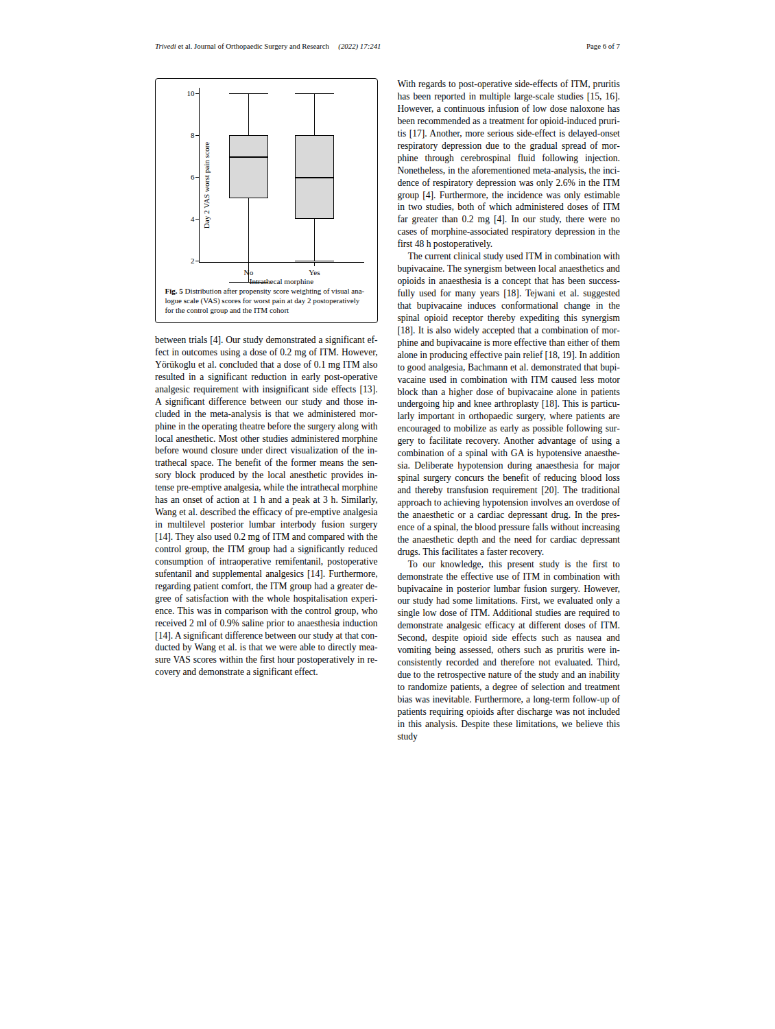Trivedi et al. Journal of Orthopaedic Surgery and Research (2022) 17:241
Page 6 of 7
Day 2 VAS worst pain score
10
8
6
4
2
No
Yes
Intrathecal morphine
Fig. 5 Distribution after propensity score weighting of visual analogue scale (VAS) scores for worst pain at day 2 postoperatively for the control group and the ITM cohort
between trials [4]. Our study demonstrated a significant effect in outcomes using a dose of 0.2 mg of ITM. However, Yörükoglu et al. concluded that a dose of 0.1 mg ITM also resulted in a significant reduction in early post-operative analgesic requirement with insignificant side effects [13]. A significant difference between our study and those included in the meta-analysis is that we administered morphine in the operating theatre before the surgery along with local anesthetic. Most other studies administered morphine before wound closure under direct visualization of the intrathecal space. The benefit of the former means the sensory block produced by the local anesthetic provides intense pre-emptive analgesia, while the intrathecal morphine has an onset of action at 1 h and a peak at 3 h. Similarly, Wang et al. described the efficacy of pre-emptive analgesia in multilevel posterior lumbar interbody fusion surgery [14]. They also used 0.2 mg of ITM and compared with the control group, the ITM group had a significantly reduced consumption of intraoperative remifentanil, postoperative sufentanil and supplemental analgesics [14]. Furthermore, regarding patient comfort, the ITM group had a greater degree of satisfaction with the whole hospitalisation experience. This was in comparison with the control group, who received 2 ml of 0.9% saline prior to anaesthesia induction [14]. A significant difference between our study at that conducted by Wang et al. is that we were able to directly measure VAS scores within the first hour postoperatively in recovery and demonstrate a significant effect.
With regards to post-operative side-effects of ITM, pruritis has been reported in multiple large-scale studies [15, 16]. However, a continuous infusion of low dose naloxone has been recommended as a treatment for opioid-induced pruritis [17]. Another, more serious side-effect is delayed-onset respiratory depression due to the gradual spread of morphine through cerebrospinal fluid following injection. Nonetheless, in the aforementioned meta-analysis, the incidence of respiratory depression was only 2.6% in the ITM group [4]. Furthermore, the incidence was only estimable in two studies, both of which administered doses of ITM far greater than 0.2 mg [4]. In our study, there were no cases of morphine-associated respiratory depression in the first 48 h postoperatively.
The current clinical study used ITM in combination with bupivacaine. The synergism between local anaesthetics and opioids in anaesthesia is a concept that has been successfully used for many years [18]. Tejwani et al. suggested that bupivacaine induces conformational change in the spinal opioid receptor thereby expediting this synergism [18]. It is also widely accepted that a combination of morphine and bupivacaine is more effective than either of them alone in producing effective pain relief [18, 19]. In addition to good analgesia, Bachmann et al. demonstrated that bupivacaine used in combination with ITM caused less motor block than a higher dose of bupivacaine alone in patients undergoing hip and knee arthroplasty [18]. This is particularly important in orthopaedic surgery, where patients are encouraged to mobilize as early as possible following surgery to facilitate recovery. Another advantage of using a combination of a spinal with GA is hypotensive anaesthesia. Deliberate hypotension during anaesthesia for major spinal surgery concurs the benefit of reducing blood loss and thereby transfusion requirement [20]. The traditional approach to achieving hypotension involves an overdose of the anaesthetic or a cardiac depressant drug. In the presence of a spinal, the blood pressure falls without increasing the anaesthetic depth and the need for cardiac depressant drugs. This facilitates a faster recovery.
To our knowledge, this present study is the first to demonstrate the effective use of ITM in combination with bupivacaine in posterior lumbar fusion surgery. However, our study had some limitations. First, we evaluated only a single low dose of ITM. Additional studies are required to demonstrate analgesic efficacy at different doses of ITM. Second, despite opioid side effects such as nausea and vomiting being assessed, others such as pruritis were inconsistently recorded and therefore not evaluated. Third, due to the retrospective nature of the study and an inability to randomize patients, a degree of selection and treatment bias was inevitable. Furthermore, a long-term follow-up of patients requiring opioids after discharge was not included in this analysis. Despite these limitations, we believe this study